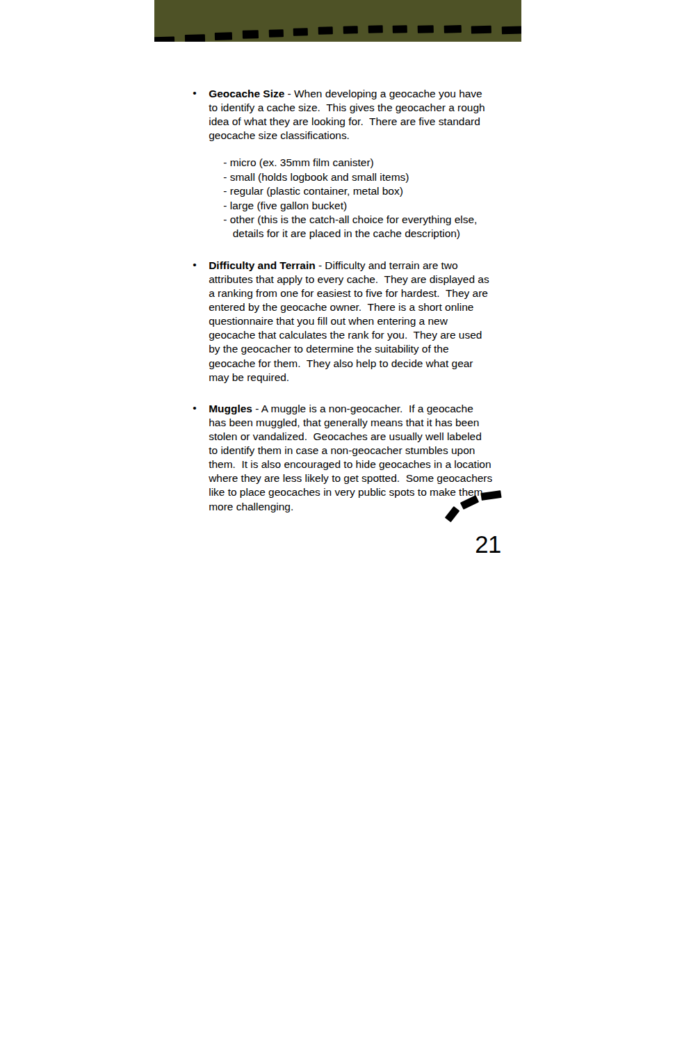Geocache Size - When developing a geocache you have to identify a cache size. This gives the geocacher a rough idea of what they are looking for. There are five standard geocache size classifications.
- micro (ex. 35mm film canister)
- small (holds logbook and small items)
- regular (plastic container, metal box)
- large (five gallon bucket)
- other (this is the catch-all choice for everything else,
details for it are placed in the cache description)
Difficulty and Terrain - Difficulty and terrain are two attributes that apply to every cache. They are displayed as a ranking from one for easiest to five for hardest. They are entered by the geocache owner. There is a short online questionnaire that you fill out when entering a new geocache that calculates the rank for you. They are used by the geocacher to determine the suitability of the geocache for them. They also help to decide what gear may be required.
Muggles - A muggle is a non-geocacher. If a geocache has been muggled, that generally means that it has been stolen or vandalized. Geocaches are usually well labeled to identify them in case a non-geocacher stumbles upon them. It is also encouraged to hide geocaches in a location where they are less likely to get spotted. Some geocachers like to place geocaches in very public spots to make them more challenging.
21